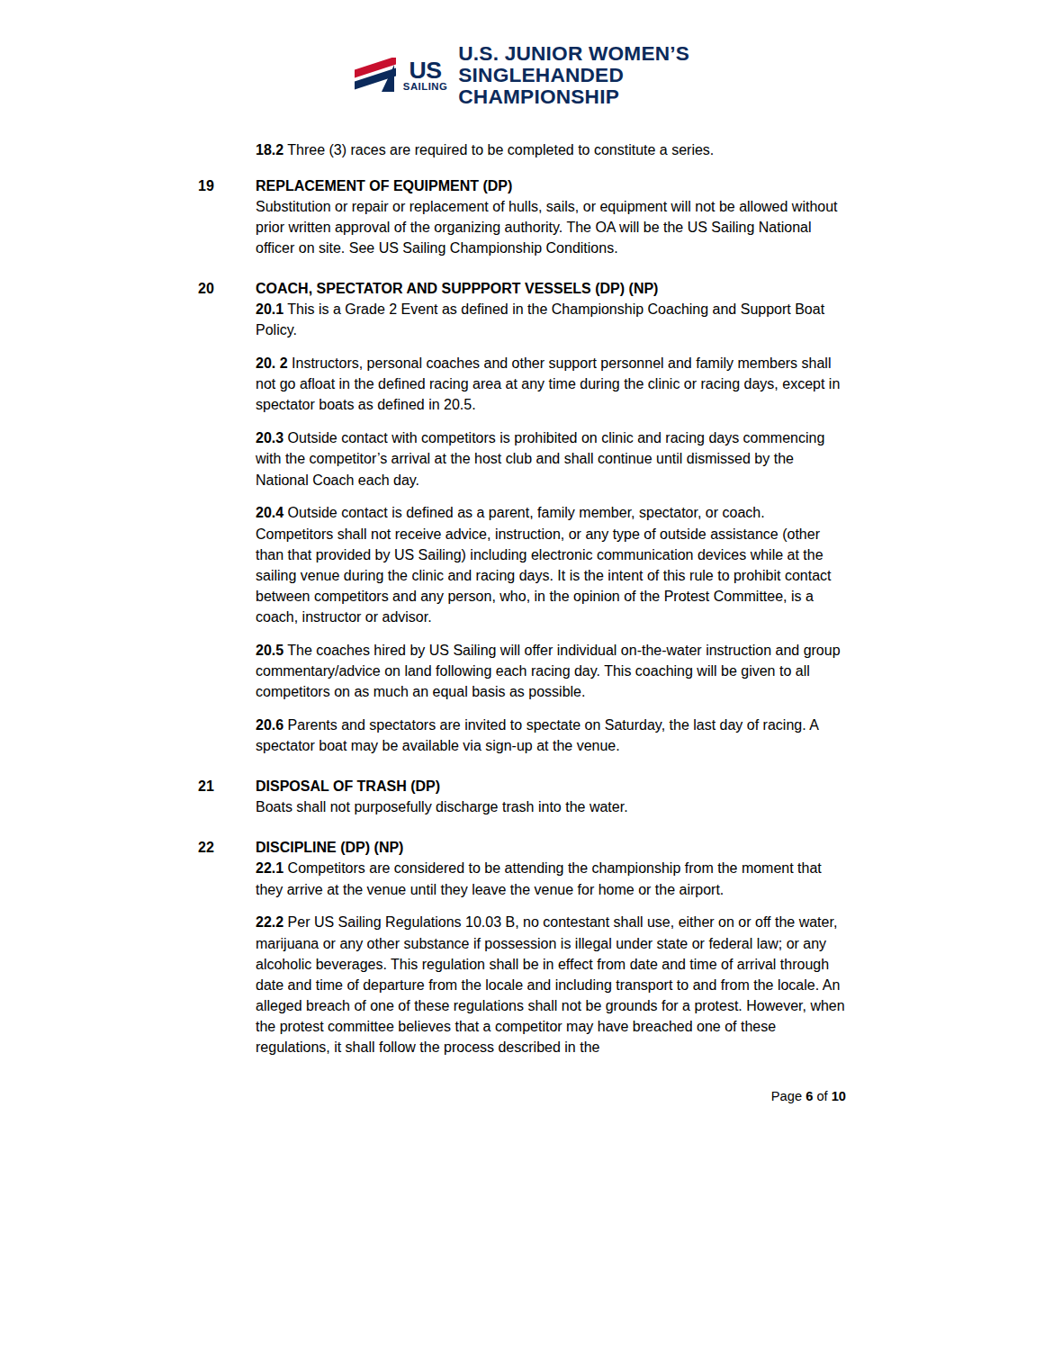US SAILING
U.S. JUNIOR WOMEN’S SINGLEHANDED CHAMPIONSHIP
18.2 Three (3) races are required to be completed to constitute a series.
19
Replacement of Equipment (DP)
Substitution or repair or replacement of hulls, sails, or equipment will not be allowed without prior written approval of the organizing authority. The OA will be the US Sailing National officer on site. See US Sailing Championship Conditions.
20
Coach, Spectator and Suppport Vessels (DP) (NP)
20.1 This is a Grade 2 Event as defined in the Championship Coaching and Support Boat Policy.
20. 2 Instructors, personal coaches and other support personnel and family members shall not go afloat in the defined racing area at any time during the clinic or racing days, except in spectator boats as defined in 20.5.
20.3 Outside contact with competitors is prohibited on clinic and racing days commencing with the competitor’s arrival at the host club and shall continue until dismissed by the National Coach each day.
20.4 Outside contact is defined as a parent, family member, spectator, or coach. Competitors shall not receive advice, instruction, or any type of outside assistance (other than that provided by US Sailing) including electronic communication devices while at the sailing venue during the clinic and racing days. It is the intent of this rule to prohibit contact between competitors and any person, who, in the opinion of the Protest Committee, is a coach, instructor or advisor.
20.5 The coaches hired by US Sailing will offer individual on-the-water instruction and group commentary/advice on land following each racing day. This coaching will be given to all competitors on as much an equal basis as possible.
20.6 Parents and spectators are invited to spectate on Saturday, the last day of racing. A spectator boat may be available via sign-up at the venue.
21
Disposal of Trash (DP)
Boats shall not purposefully discharge trash into the water.
22
Discipline (DP) (NP)
22.1 Competitors are considered to be attending the championship from the moment that they arrive at the venue until they leave the venue for home or the airport.
22.2 Per US Sailing Regulations 10.03 B, no contestant shall use, either on or off the water, marijuana or any other substance if possession is illegal under state or federal law; or any alcoholic beverages. This regulation shall be in effect from date and time of arrival through date and time of departure from the locale and including transport to and from the locale. An alleged breach of one of these regulations shall not be grounds for a protest. However, when the protest committee believes that a competitor may have breached one of these regulations, it shall follow the process described in the
Page 6 of 10